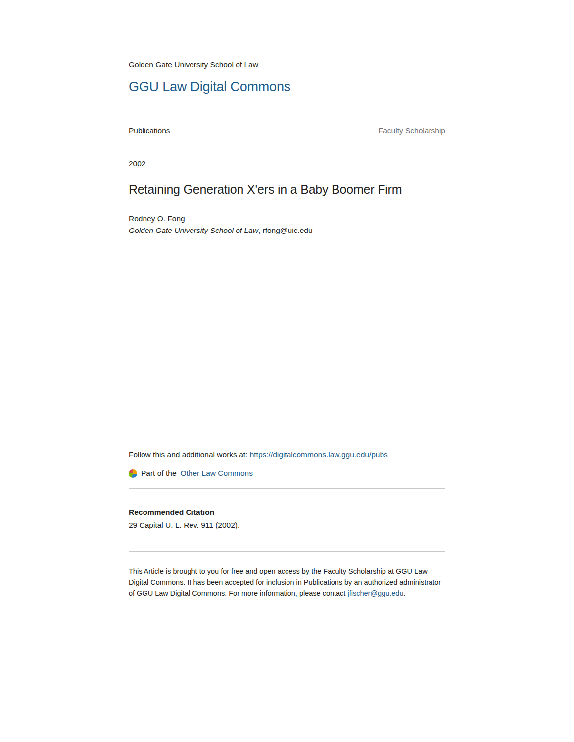Golden Gate University School of Law
GGU Law Digital Commons
Publications Faculty Scholarship
2002
Retaining Generation X'ers in a Baby Boomer Firm
Rodney O. Fong
Golden Gate University School of Law, rfong@uic.edu
Follow this and additional works at: https://digitalcommons.law.ggu.edu/pubs
Part of the Other Law Commons
Recommended Citation
29 Capital U. L. Rev. 911 (2002).
This Article is brought to you for free and open access by the Faculty Scholarship at GGU Law Digital Commons. It has been accepted for inclusion in Publications by an authorized administrator of GGU Law Digital Commons. For more information, please contact jfischer@ggu.edu.